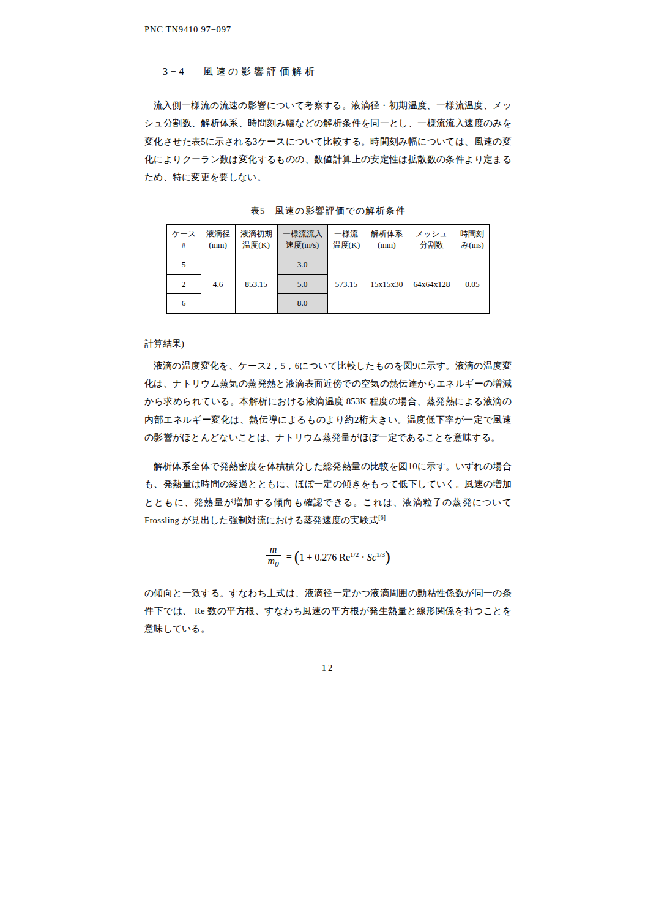PNC TN9410 97−097
3−4 風速の影響評価解析
流入側一様流の流速の影響について考察する。液滴径・初期温度、一様流温度、メッシュ分割数、解析体系、時間刻み幅などの解析条件を同一とし、一様流流入速度のみを変化させた表5に示される3ケースについて比較する。時間刻み幅については、風速の変化によりクーラン数は変化するものの、数値計算上の安定性は拡散数の条件より定まるため、特に変更を要しない。
表5 風速の影響評価での解析条件
| ケース # | 液滴径 (mm) | 液滴初期 温度(K) | 一様流流入 速度(m/s) | 一様流 温度(K) | 解析体系 (mm) | メッシュ 分割数 | 時間刻 み(ms) |
| --- | --- | --- | --- | --- | --- | --- | --- |
| 5 | 4.6 | 853.15 | 3.0 | 573.15 | 15x15x30 | 64x64x128 | 0.05 |
| 2 | 5.0 |
| 6 | 8.0 |
計算結果)
液滴の温度変化を、ケース2，5，6について比較したものを図9に示す。液滴の温度変化は、ナトリウム蒸気の蒸発熱と液滴表面近傍での空気の熱伝達からエネルギーの増減から求められている。本解析における液滴温度 853K 程度の場合、蒸発熱による液滴の内部エネルギー変化は、熱伝導によるものより約2桁大きい。温度低下率が一定で風速の影響がほとんどないことは、ナトリウム蒸発量がほぼ一定であることを意味する。
解析体系全体で発熱密度を体積積分した総発熱量の比較を図10に示す。いずれの場合も、発熱量は時間の経過とともに、ほぼ一定の傾きをもって低下していく。風速の増加とともに、発熱量が増加する傾向も確認できる。これは、液滴粒子の蒸発についてFrossling が見出した強制対流における蒸発速度の実験式[6]
mm0 = (1 + 0.276 Re1/2 · Sc 1/3)
の傾向と一致する。すなわち上式は、液滴径一定かつ液滴周囲の動粘性係数が同一の条件下では、 Re 数の平方根、すなわち風速の平方根が発生熱量と線形関係を持つことを意味している。
− 12 −